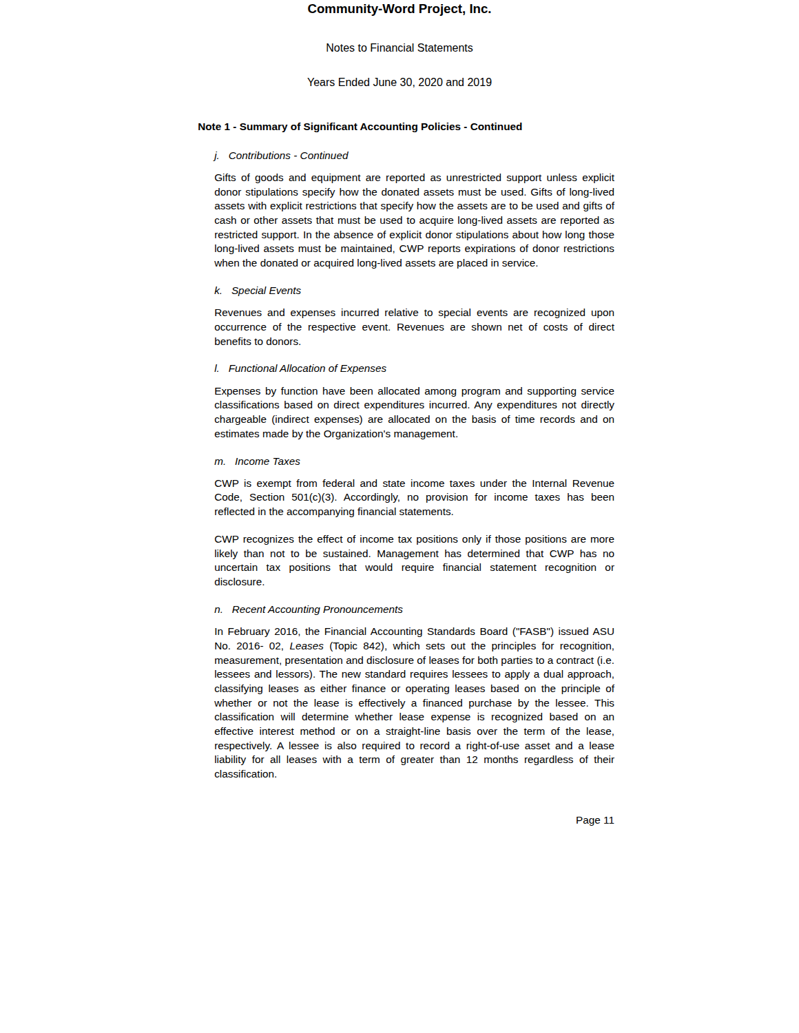Community-Word Project, Inc.
Notes to Financial Statements
Years Ended June 30, 2020 and 2019
Note 1 - Summary of Significant Accounting Policies - Continued
j. Contributions - Continued
Gifts of goods and equipment are reported as unrestricted support unless explicit donor stipulations specify how the donated assets must be used. Gifts of long-lived assets with explicit restrictions that specify how the assets are to be used and gifts of cash or other assets that must be used to acquire long-lived assets are reported as restricted support. In the absence of explicit donor stipulations about how long those long-lived assets must be maintained, CWP reports expirations of donor restrictions when the donated or acquired long-lived assets are placed in service.
k. Special Events
Revenues and expenses incurred relative to special events are recognized upon occurrence of the respective event. Revenues are shown net of costs of direct benefits to donors.
l. Functional Allocation of Expenses
Expenses by function have been allocated among program and supporting service classifications based on direct expenditures incurred. Any expenditures not directly chargeable (indirect expenses) are allocated on the basis of time records and on estimates made by the Organization's management.
m. Income Taxes
CWP is exempt from federal and state income taxes under the Internal Revenue Code, Section 501(c)(3). Accordingly, no provision for income taxes has been reflected in the accompanying financial statements.
CWP recognizes the effect of income tax positions only if those positions are more likely than not to be sustained. Management has determined that CWP has no uncertain tax positions that would require financial statement recognition or disclosure.
n. Recent Accounting Pronouncements
In February 2016, the Financial Accounting Standards Board ("FASB") issued ASU No. 2016- 02, Leases (Topic 842), which sets out the principles for recognition, measurement, presentation and disclosure of leases for both parties to a contract (i.e. lessees and lessors). The new standard requires lessees to apply a dual approach, classifying leases as either finance or operating leases based on the principle of whether or not the lease is effectively a financed purchase by the lessee. This classification will determine whether lease expense is recognized based on an effective interest method or on a straight-line basis over the term of the lease, respectively. A lessee is also required to record a right-of-use asset and a lease liability for all leases with a term of greater than 12 months regardless of their classification.
Page 11